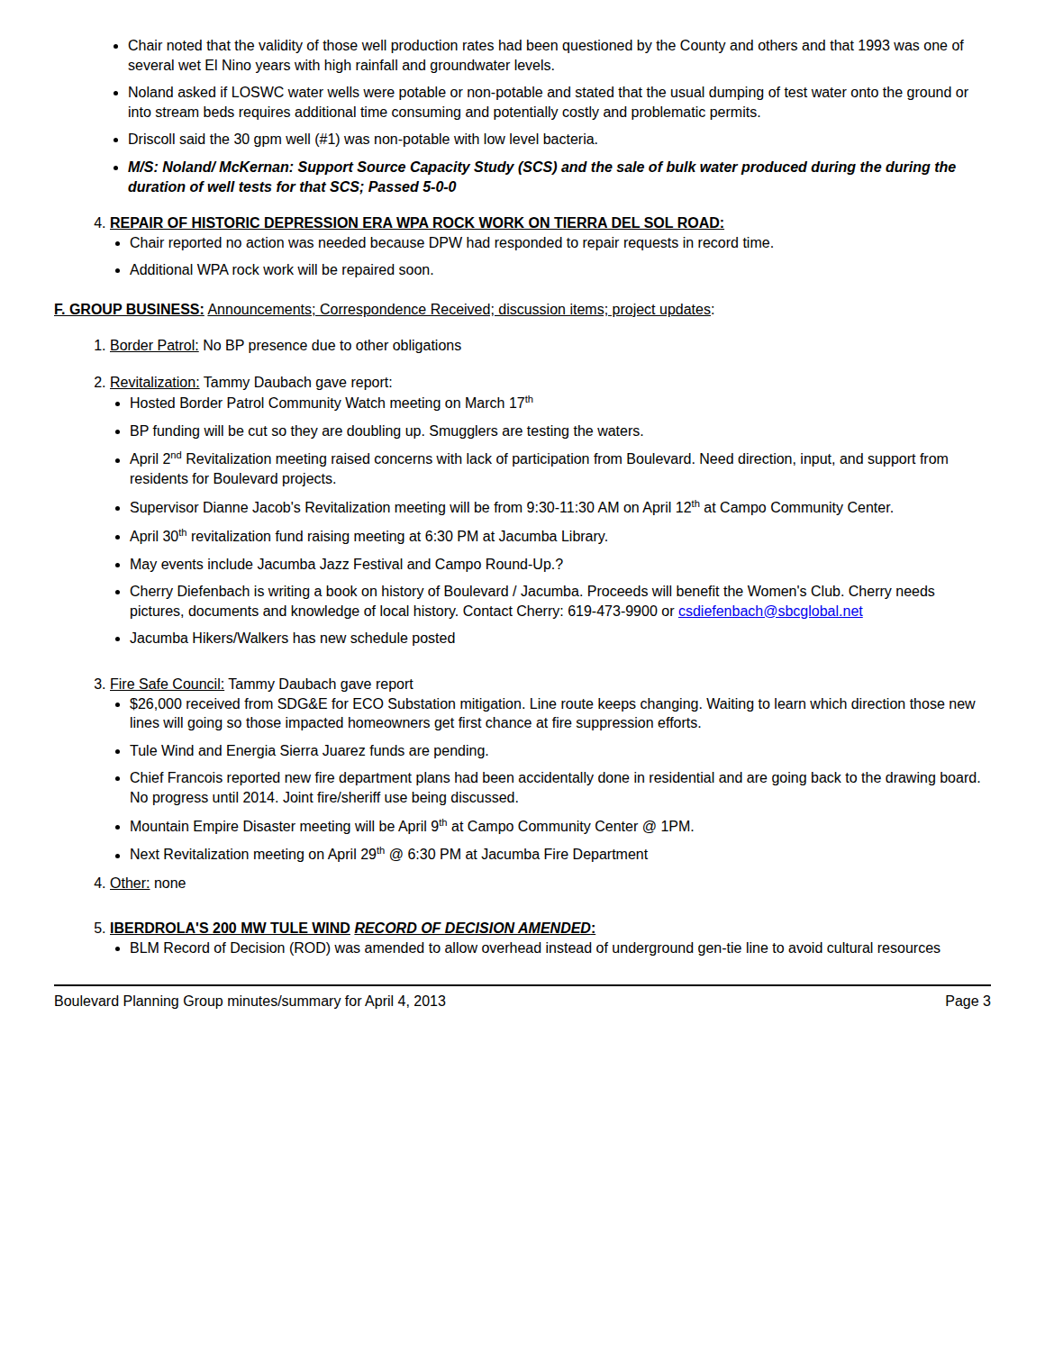Chair noted that the validity of those well production rates had been questioned by the County and others and that 1993 was one of several wet El Nino years with high rainfall and groundwater levels.
Noland asked if LOSWC water wells were potable or non-potable and stated that the usual dumping of test water onto the ground or into stream beds requires additional time consuming and potentially costly and problematic permits.
Driscoll said the 30 gpm well (#1) was non-potable with low level bacteria.
M/S: Noland/ McKernan: Support Source Capacity Study (SCS) and the sale of bulk water produced during the during the duration of well tests for that SCS; Passed 5-0-0
REPAIR OF HISTORIC DEPRESSION ERA WPA ROCK WORK ON TIERRA DEL SOL ROAD:
Chair reported no action was needed because DPW had responded to repair requests in record time.
Additional WPA rock work will be repaired soon.
F. GROUP BUSINESS: Announcements; Correspondence Received; discussion items; project updates:
Border Patrol: No BP presence due to other obligations
Revitalization: Tammy Daubach gave report:
Hosted Border Patrol Community Watch meeting on March 17th
BP funding will be cut so they are doubling up. Smugglers are testing the waters.
April 2nd Revitalization meeting raised concerns with lack of participation from Boulevard. Need direction, input, and support from residents for Boulevard projects.
Supervisor Dianne Jacob's Revitalization meeting will be from 9:30-11:30 AM on April 12th at Campo Community Center.
April 30th revitalization fund raising meeting at 6:30 PM at Jacumba Library.
May events include Jacumba Jazz Festival and Campo Round-Up.?
Cherry Diefenbach is writing a book on history of Boulevard / Jacumba. Proceeds will benefit the Women's Club. Cherry needs pictures, documents and knowledge of local history. Contact Cherry: 619-473-9900 or csdiefenbach@sbcglobal.net
Jacumba Hikers/Walkers has new schedule posted
Fire Safe Council: Tammy Daubach gave report
$26,000 received from SDG&E for ECO Substation mitigation. Line route keeps changing. Waiting to learn which direction those new lines will going so those impacted homeowners get first chance at fire suppression efforts.
Tule Wind and Energia Sierra Juarez funds are pending.
Chief Francois reported new fire department plans had been accidentally done in residential and are going back to the drawing board. No progress until 2014. Joint fire/sheriff use being discussed.
Mountain Empire Disaster meeting will be April 9th at Campo Community Center @ 1PM.
Next Revitalization meeting on April 29th @ 6:30 PM at Jacumba Fire Department
Other: none
IBERDROLA'S 200 MW TULE WIND RECORD OF DECISION AMENDED:
BLM Record of Decision (ROD) was amended to allow overhead instead of underground gen-tie line to avoid cultural resources
Boulevard Planning Group minutes/summary for April 4, 2013 Page 3